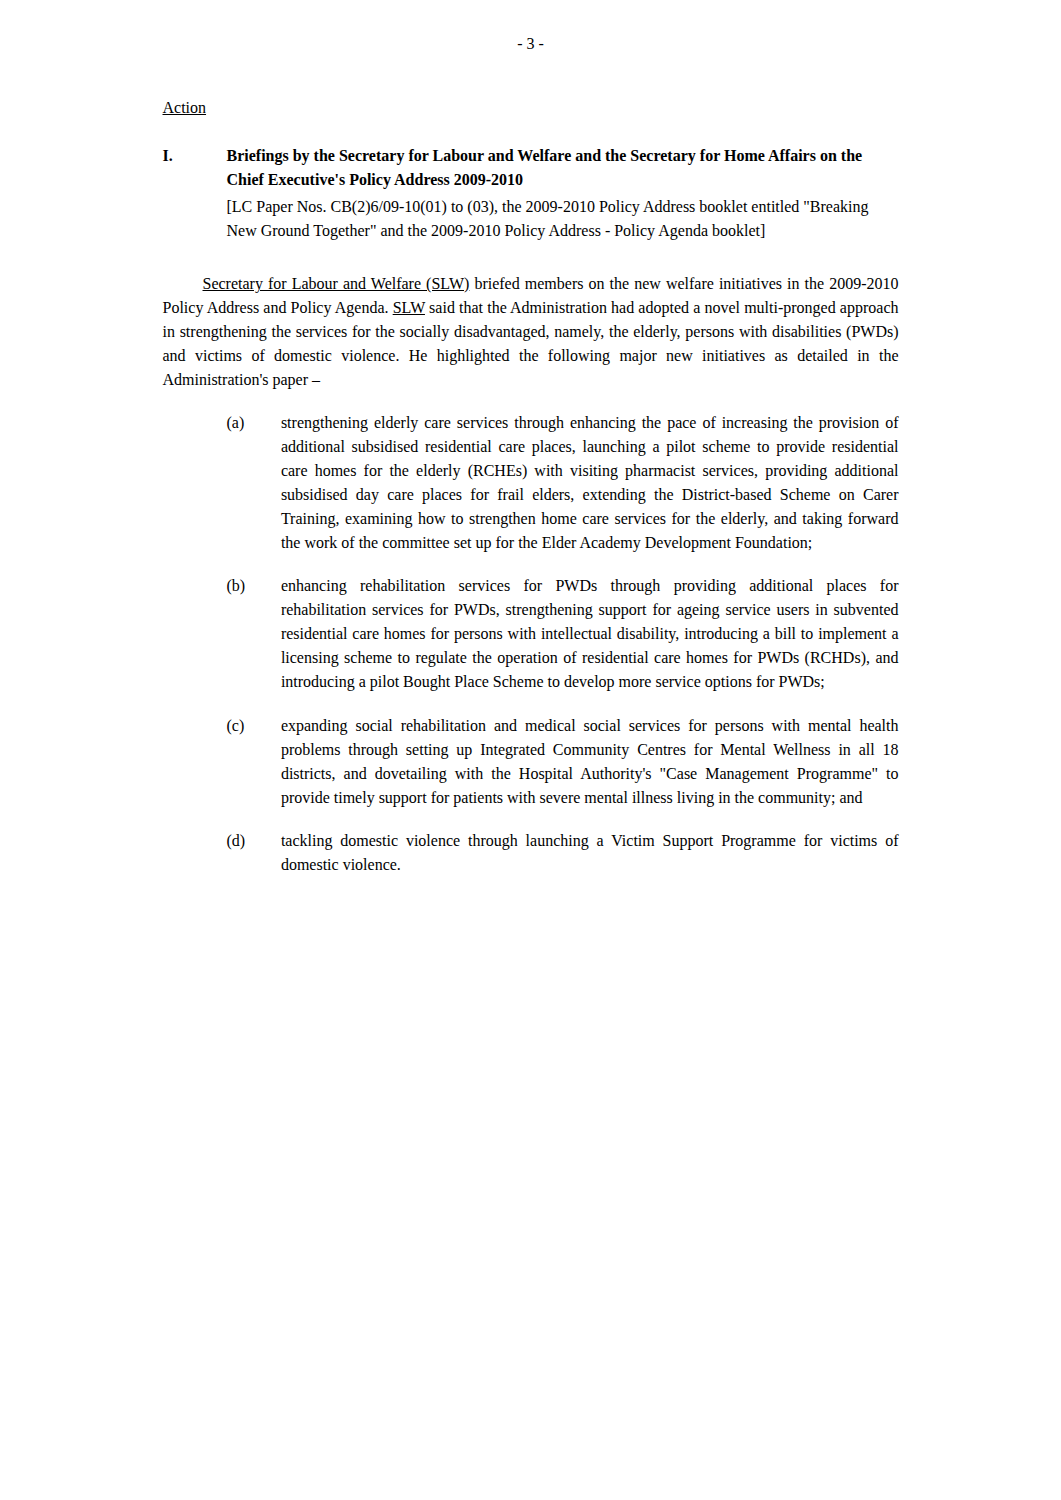- 3 -
Action
I. Briefings by the Secretary for Labour and Welfare and the Secretary for Home Affairs on the Chief Executive's Policy Address 2009-2010
[LC Paper Nos. CB(2)6/09-10(01) to (03), the 2009-2010 Policy Address booklet entitled "Breaking New Ground Together" and the 2009-2010 Policy Address - Policy Agenda booklet]
Secretary for Labour and Welfare (SLW) briefed members on the new welfare initiatives in the 2009-2010 Policy Address and Policy Agenda. SLW said that the Administration had adopted a novel multi-pronged approach in strengthening the services for the socially disadvantaged, namely, the elderly, persons with disabilities (PWDs) and victims of domestic violence. He highlighted the following major new initiatives as detailed in the Administration's paper –
(a) strengthening elderly care services through enhancing the pace of increasing the provision of additional subsidised residential care places, launching a pilot scheme to provide residential care homes for the elderly (RCHEs) with visiting pharmacist services, providing additional subsidised day care places for frail elders, extending the District-based Scheme on Carer Training, examining how to strengthen home care services for the elderly, and taking forward the work of the committee set up for the Elder Academy Development Foundation;
(b) enhancing rehabilitation services for PWDs through providing additional places for rehabilitation services for PWDs, strengthening support for ageing service users in subvented residential care homes for persons with intellectual disability, introducing a bill to implement a licensing scheme to regulate the operation of residential care homes for PWDs (RCHDs), and introducing a pilot Bought Place Scheme to develop more service options for PWDs;
(c) expanding social rehabilitation and medical social services for persons with mental health problems through setting up Integrated Community Centres for Mental Wellness in all 18 districts, and dovetailing with the Hospital Authority's "Case Management Programme" to provide timely support for patients with severe mental illness living in the community; and
(d) tackling domestic violence through launching a Victim Support Programme for victims of domestic violence.